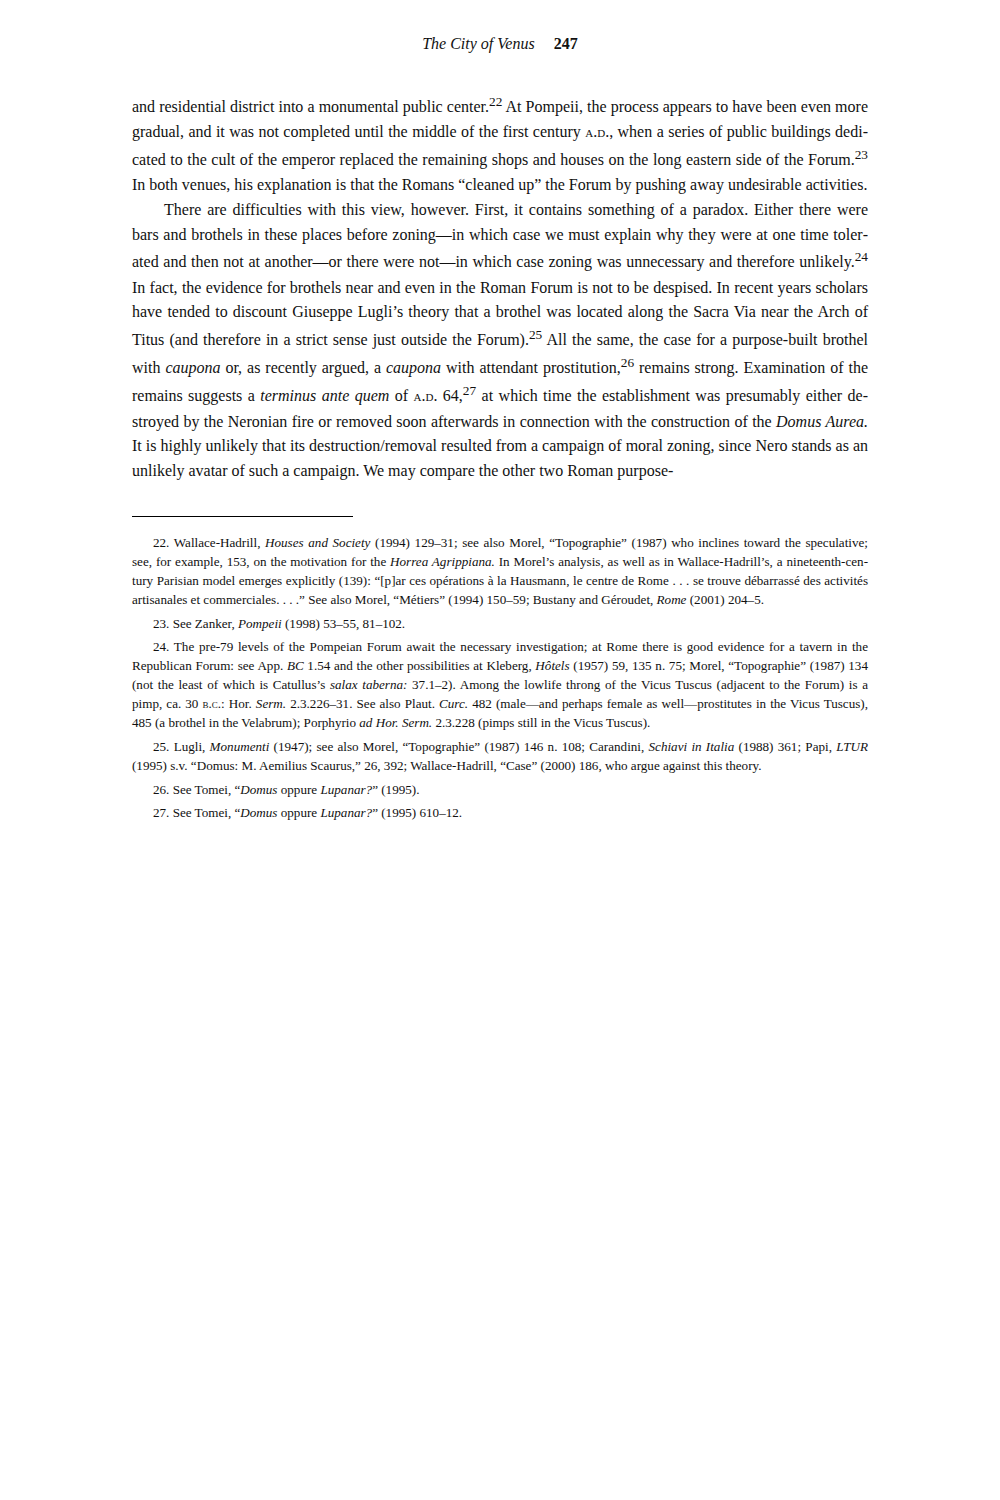The City of Venus247
and residential district into a monumental public center.22 At Pompeii, the process appears to have been even more gradual, and it was not completed until the middle of the first century a.d., when a series of public buildings dedicated to the cult of the emperor replaced the remaining shops and houses on the long eastern side of the Forum.23 In both venues, his explanation is that the Romans “cleaned up” the Forum by pushing away undesirable activities.
There are difficulties with this view, however. First, it contains something of a paradox. Either there were bars and brothels in these places before zoning—in which case we must explain why they were at one time tolerated and then not at another—or there were not—in which case zoning was unnecessary and therefore unlikely.24 In fact, the evidence for brothels near and even in the Roman Forum is not to be despised. In recent years scholars have tended to discount Giuseppe Lugli’s theory that a brothel was located along the Sacra Via near the Arch of Titus (and therefore in a strict sense just outside the Forum).25 All the same, the case for a purpose-built brothel with caupona or, as recently argued, a caupona with attendant prostitution,26 remains strong. Examination of the remains suggests a terminus ante quem of a.d. 64,27 at which time the establishment was presumably either destroyed by the Neronian fire or removed soon afterwards in connection with the construction of the Domus Aurea. It is highly unlikely that its destruction/removal resulted from a campaign of moral zoning, since Nero stands as an unlikely avatar of such a campaign. We may compare the other two Roman purpose-
22. Wallace-Hadrill, Houses and Society (1994) 129–31; see also Morel, “Topographie” (1987) who inclines toward the speculative; see, for example, 153, on the motivation for the Horrea Agrippiana. In Morel’s analysis, as well as in Wallace-Hadrill’s, a nineteenth-century Parisian model emerges explicitly (139): “[p]ar ces opérations à la Hausmann, le centre de Rome . . . se trouve débarrassé des activités artisanales et commerciales. . . .” See also Morel, “Métiers” (1994) 150–59; Bustany and Géroudet, Rome (2001) 204–5.
23. See Zanker, Pompeii (1998) 53–55, 81–102.
24. The pre-79 levels of the Pompeian Forum await the necessary investigation; at Rome there is good evidence for a tavern in the Republican Forum: see App. BC 1.54 and the other possibilities at Kleberg, Hôtels (1957) 59, 135 n. 75; Morel, “Topographie” (1987) 134 (not the least of which is Catullus’s salax taberna: 37.1–2). Among the lowlife throng of the Vicus Tuscus (adjacent to the Forum) is a pimp, ca. 30 b.c.: Hor. Serm. 2.3.226–31. See also Plaut. Curc. 482 (male—and perhaps female as well—prostitutes in the Vicus Tuscus), 485 (a brothel in the Velabrum); Porphyrio ad Hor. Serm. 2.3.228 (pimps still in the Vicus Tuscus).
25. Lugli, Monumenti (1947); see also Morel, “Topographie” (1987) 146 n. 108; Carandini, Schiavi in Italia (1988) 361; Papi, LTUR (1995) s.v. “Domus: M. Aemilius Scaurus,” 26, 392; Wallace-Hadrill, “Case” (2000) 186, who argue against this theory.
26. See Tomei, “Domus oppure Lupanar?” (1995).
27. See Tomei, “Domus oppure Lupanar?” (1995) 610–12.